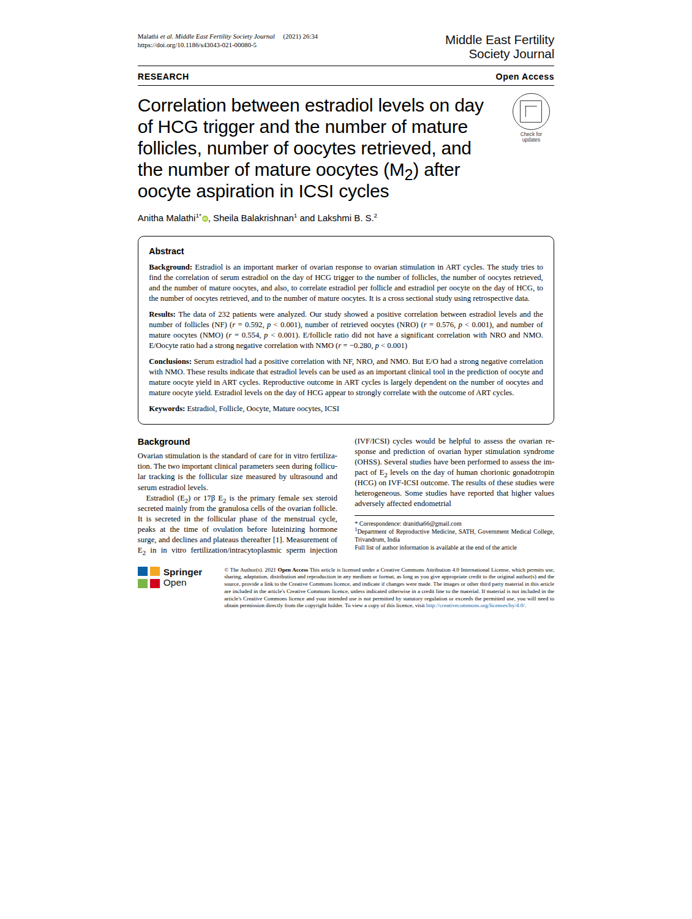Malathi et al. Middle East Fertility Society Journal (2021) 26:34
https://doi.org/10.1186/s43043-021-00080-5
Middle East Fertility
Society Journal
Research
Open Access
Check for
updates
Correlation between estradiol levels on day of HCG trigger and the number of mature follicles, number of oocytes retrieved, and the number of mature oocytes (M2) after oocyte aspiration in ICSI cycles
Anitha Malathi1* , Sheila Balakrishnan1 and Lakshmi B. S.2
Abstract
Background: Estradiol is an important marker of ovarian response to ovarian stimulation in ART cycles. The study tries to find the correlation of serum estradiol on the day of HCG trigger to the number of follicles, the number of oocytes retrieved, and the number of mature oocytes, and also, to correlate estradiol per follicle and estradiol per oocyte on the day of HCG, to the number of oocytes retrieved, and to the number of mature oocytes. It is a cross sectional study using retrospective data.
Results: The data of 232 patients were analyzed. Our study showed a positive correlation between estradiol levels and the number of follicles (NF) (r = 0.592, p < 0.001), number of retrieved oocytes (NRO) (r = 0.576, p < 0.001), and number of mature oocytes (NMO) (r = 0.554, p < 0.001). E/follicle ratio did not have a significant correlation with NRO and NMO. E/Oocyte ratio had a strong negative correlation with NMO (r = −0.280, p < 0.001)
Conclusions: Serum estradiol had a positive correlation with NF, NRO, and NMO. But E/O had a strong negative correlation with NMO. These results indicate that estradiol levels can be used as an important clinical tool in the prediction of oocyte and mature oocyte yield in ART cycles. Reproductive outcome in ART cycles is largely dependent on the number of oocytes and mature oocyte yield. Estradiol levels on the day of HCG appear to strongly correlate with the outcome of ART cycles.
Keywords: Estradiol, Follicle, Oocyte, Mature oocytes, ICSI
Background
Ovarian stimulation is the standard of care for in vitro fertilization. The two important clinical parameters seen during follicular tracking is the follicular size measured by ultrasound and serum estradiol levels.
Estradiol (E2) or 17β E2 is the primary female sex steroid secreted mainly from the granulosa cells of the ovarian follicle. It is secreted in the follicular phase of the menstrual cycle, peaks at the time of ovulation before luteinizing hormone surge, and declines and plateaus thereafter [1]. Measurement of E2 in in vitro fertilization/intracytoplasmic sperm injection (IVF/ICSI) cycles would be helpful to assess the ovarian response and prediction of ovarian hyper stimulation syndrome (OHSS). Several studies have been performed to assess the impact of E2 levels on the day of human chorionic gonadotropin (HCG) on IVF-ICSI outcome. The results of these studies were heterogeneous. Some studies have reported that higher values adversely affected endometrial
* Correspondence: dranitha66@gmail.com
1Department of Reproductive Medicine, SATH, Government Medical College, Trivandrum, India
Full list of author information is available at the end of the article
Springer Open
© The Author(s). 2021 Open Access This article is licensed under a Creative Commons Attribution 4.0 International License, which permits use, sharing, adaptation, distribution and reproduction in any medium or format, as long as you give appropriate credit to the original author(s) and the source, provide a link to the Creative Commons licence, and indicate if changes were made. The images or other third party material in this article are included in the article's Creative Commons licence, unless indicated otherwise in a credit line to the material. If material is not included in the article's Creative Commons licence and your intended use is not permitted by statutory regulation or exceeds the permitted use, you will need to obtain permission directly from the copyright holder. To view a copy of this licence, visit http://creativecommons.org/licenses/by/4.0/.